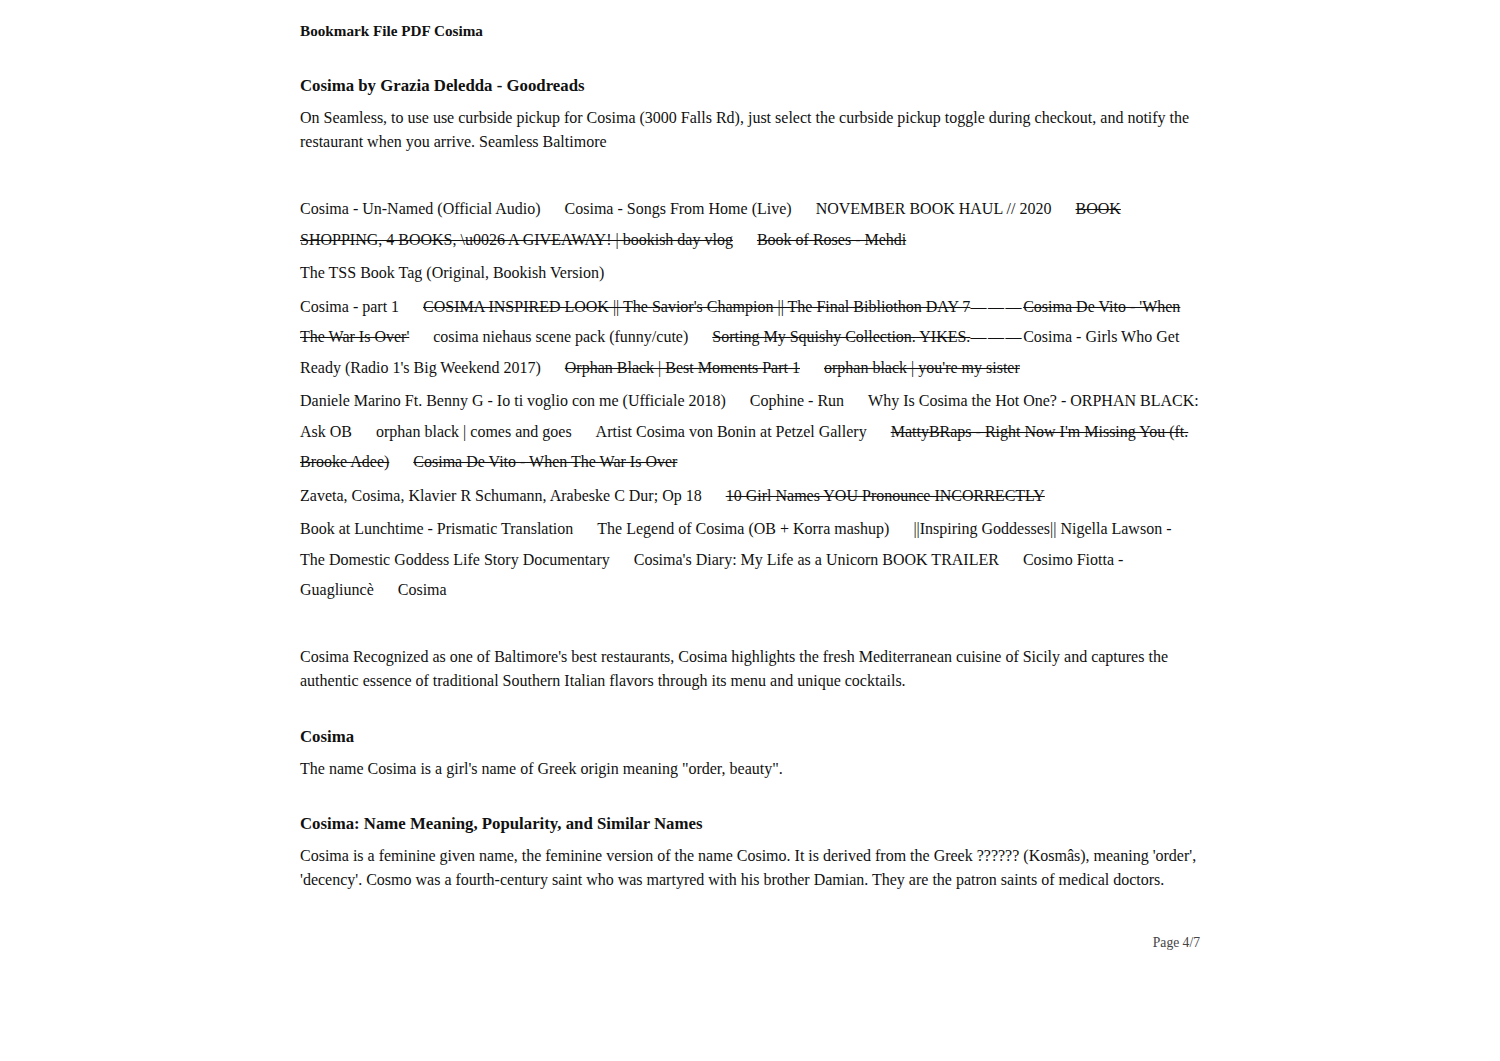Bookmark File PDF Cosima
Cosima by Grazia Deledda - Goodreads
On Seamless, to use use curbside pickup for Cosima (3000 Falls Rd), just select the curbside pickup toggle during checkout, and notify the restaurant when you arrive. Seamless Baltimore
Cosima - Un-Named (Official Audio) Cosima - Songs From Home (Live) NOVEMBER BOOK HAUL // 2020 BOOK SHOPPING, 4 BOOKS, \u0026 A GIVEAWAY! | bookish day vlog Book of Roses - Mehdi
The TSS Book Tag (Original, Bookish Version)
Cosima - part 1 COSIMA INSPIRED LOOK || The Savior's Champion || The Final Bibliothon DAY 7———Cosima De Vito - 'When The War Is Over' cosima niehaus scene pack (funny/cute) Sorting My Squishy Collection. YIKES.———Cosima - Girls Who Get Ready (Radio 1's Big Weekend 2017) Orphan Black | Best Moments Part 1 orphan black | you're my sister
Daniele Marino Ft. Benny G - Io ti voglio con me (Ufficiale 2018) Cophine - Run Why Is Cosima the Hot One? - ORPHAN BLACK: Ask OB orphan black | comes and goes Artist Cosima von Bonin at Petzel Gallery MattyBRaps - Right Now I'm Missing You (ft. Brooke Adee) Cosima De Vito - When The War Is Over
Zaveta, Cosima, Klavier R Schumann, Arabeske C Dur; Op 18 10 Girl Names YOU Pronounce INCORRECTLY
Book at Lunchtime - Prismatic Translation The Legend of Cosima (OB + Korra mashup) ||Inspiring Goddesses|| Nigella Lawson - The Domestic Goddess Life Story Documentary Cosima's Diary: My Life as a Unicorn BOOK TRAILER Cosimo Fiotta - Guagliuncè Cosima
Cosima Recognized as one of Baltimore's best restaurants, Cosima highlights the fresh Mediterranean cuisine of Sicily and captures the authentic essence of traditional Southern Italian flavors through its menu and unique cocktails.
Cosima
The name Cosima is a girl's name of Greek origin meaning "order, beauty".
Cosima: Name Meaning, Popularity, and Similar Names
Cosima is a feminine given name, the feminine version of the name Cosimo. It is derived from the Greek ?????? (Kosmâs), meaning 'order', 'decency'. Cosmo was a fourth-century saint who was martyred with his brother Damian. They are the patron saints of medical doctors.
Page 4/7